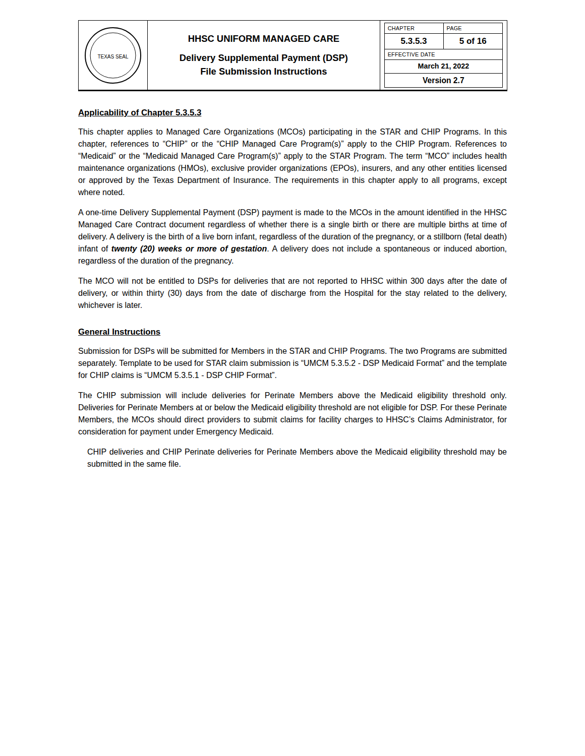HHSC UNIFORM MANAGED CARE
Delivery Supplemental Payment (DSP)
File Submission Instructions
| Chapter | Page |
| 5.3.5.3 | 5 of 16 |
| Effective Date |
| March 21, 2022 |
| Version 2.7 |
Applicability of Chapter 5.3.5.3
This chapter applies to Managed Care Organizations (MCOs) participating in the STAR and CHIP Programs. In this chapter, references to “CHIP” or the “CHIP Managed Care Program(s)” apply to the CHIP Program. References to “Medicaid” or the “Medicaid Managed Care Program(s)” apply to the STAR Program. The term “MCO” includes health maintenance organizations (HMOs), exclusive provider organizations (EPOs), insurers, and any other entities licensed or approved by the Texas Department of Insurance. The requirements in this chapter apply to all programs, except where noted.
A one-time Delivery Supplemental Payment (DSP) payment is made to the MCOs in the amount identified in the HHSC Managed Care Contract document regardless of whether there is a single birth or there are multiple births at time of delivery. A delivery is the birth of a live born infant, regardless of the duration of the pregnancy, or a stillborn (fetal death) infant of twenty (20) weeks or more of gestation. A delivery does not include a spontaneous or induced abortion, regardless of the duration of the pregnancy.
The MCO will not be entitled to DSPs for deliveries that are not reported to HHSC within 300 days after the date of delivery, or within thirty (30) days from the date of discharge from the Hospital for the stay related to the delivery, whichever is later.
General Instructions
Submission for DSPs will be submitted for Members in the STAR and CHIP Programs. The two Programs are submitted separately. Template to be used for STAR claim submission is “UMCM 5.3.5.2 - DSP Medicaid Format” and the template for CHIP claims is “UMCM 5.3.5.1 - DSP CHIP Format”.
The CHIP submission will include deliveries for Perinate Members above the Medicaid eligibility threshold only. Deliveries for Perinate Members at or below the Medicaid eligibility threshold are not eligible for DSP. For these Perinate Members, the MCOs should direct providers to submit claims for facility charges to HHSC’s Claims Administrator, for consideration for payment under Emergency Medicaid.
CHIP deliveries and CHIP Perinate deliveries for Perinate Members above the Medicaid eligibility threshold may be submitted in the same file.